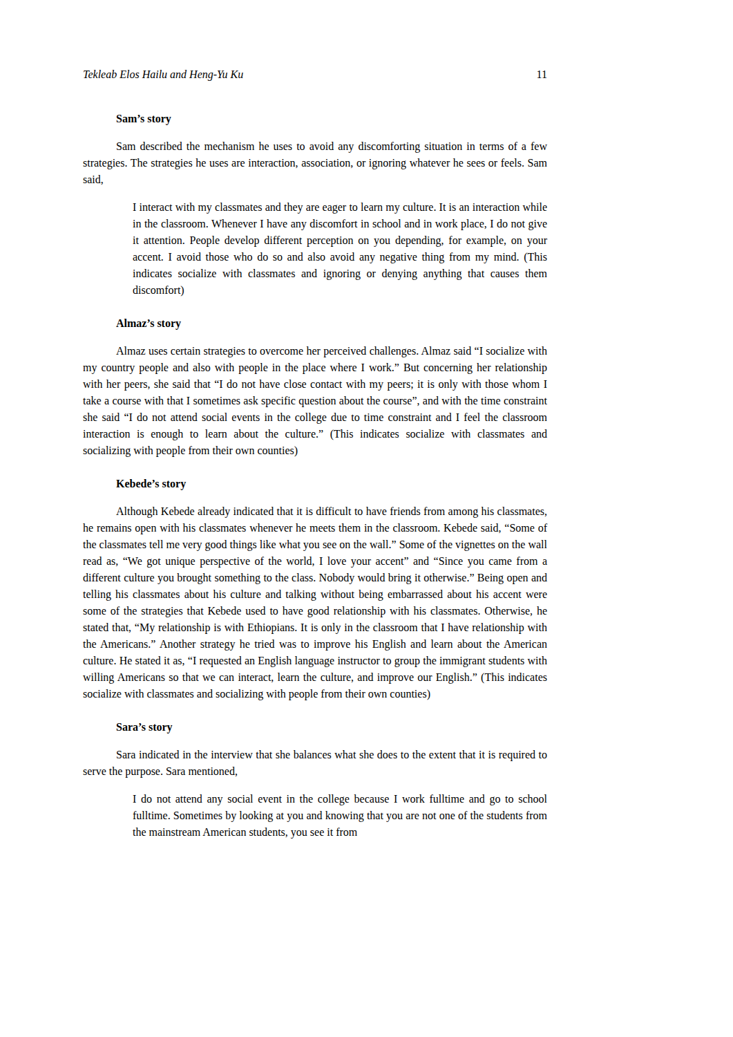Tekleab Elos Hailu and Heng-Yu Ku 11
Sam’s story
Sam described the mechanism he uses to avoid any discomforting situation in terms of a few strategies. The strategies he uses are interaction, association, or ignoring whatever he sees or feels. Sam said,
I interact with my classmates and they are eager to learn my culture. It is an interaction while in the classroom. Whenever I have any discomfort in school and in work place, I do not give it attention. People develop different perception on you depending, for example, on your accent. I avoid those who do so and also avoid any negative thing from my mind. (This indicates socialize with classmates and ignoring or denying anything that causes them discomfort)
Almaz’s story
Almaz uses certain strategies to overcome her perceived challenges. Almaz said “I socialize with my country people and also with people in the place where I work.” But concerning her relationship with her peers, she said that “I do not have close contact with my peers; it is only with those whom I take a course with that I sometimes ask specific question about the course”, and with the time constraint she said “I do not attend social events in the college due to time constraint and I feel the classroom interaction is enough to learn about the culture.” (This indicates socialize with classmates and socializing with people from their own counties)
Kebede’s story
Although Kebede already indicated that it is difficult to have friends from among his classmates, he remains open with his classmates whenever he meets them in the classroom. Kebede said, “Some of the classmates tell me very good things like what you see on the wall.” Some of the vignettes on the wall read as, “We got unique perspective of the world, I love your accent” and “Since you came from a different culture you brought something to the class. Nobody would bring it otherwise.” Being open and telling his classmates about his culture and talking without being embarrassed about his accent were some of the strategies that Kebede used to have good relationship with his classmates. Otherwise, he stated that, “My relationship is with Ethiopians. It is only in the classroom that I have relationship with the Americans.” Another strategy he tried was to improve his English and learn about the American culture. He stated it as, “I requested an English language instructor to group the immigrant students with willing Americans so that we can interact, learn the culture, and improve our English.” (This indicates socialize with classmates and socializing with people from their own counties)
Sara’s story
Sara indicated in the interview that she balances what she does to the extent that it is required to serve the purpose. Sara mentioned,
I do not attend any social event in the college because I work fulltime and go to school fulltime. Sometimes by looking at you and knowing that you are not one of the students from the mainstream American students, you see it from